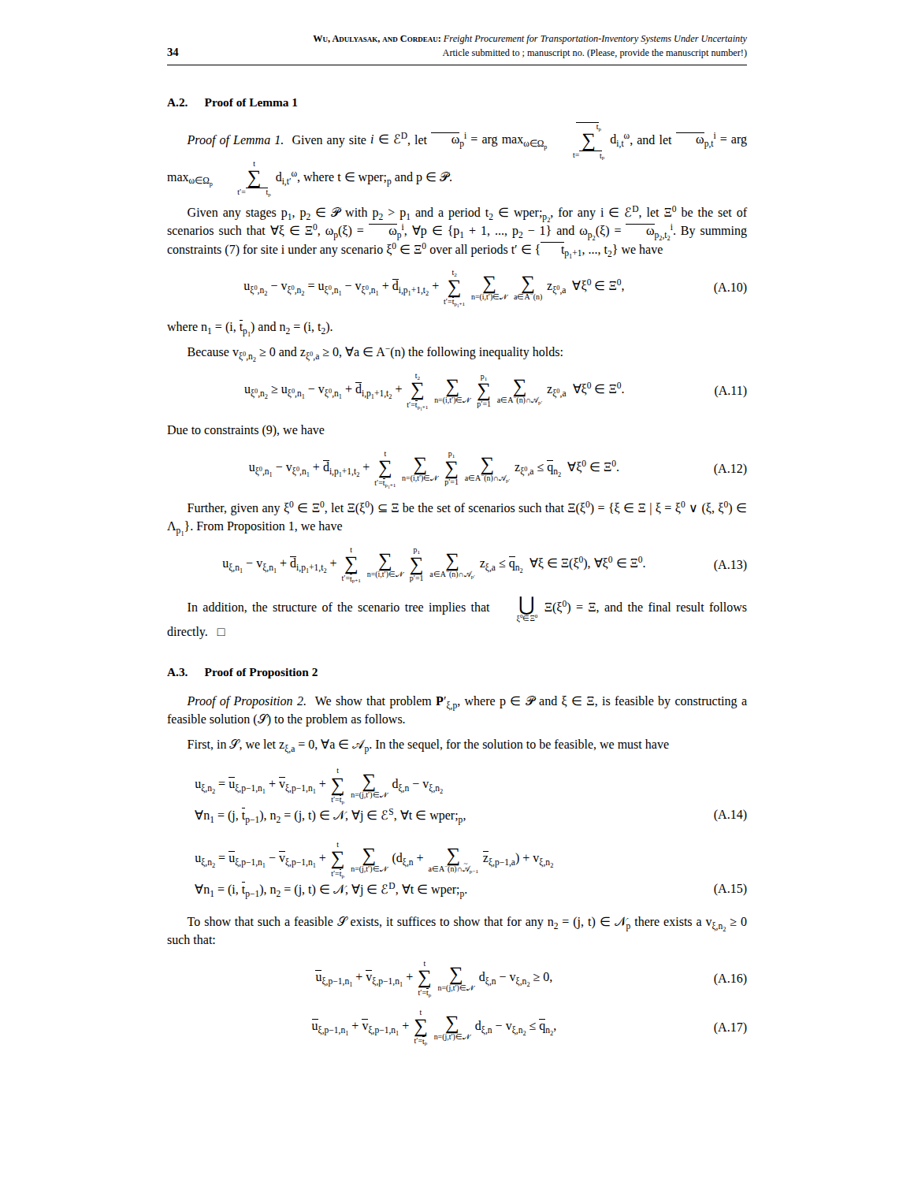34
Wu, Adulyasak, and Cordeau: Freight Procurement for Transportation-Inventory Systems Under Uncertainty Article submitted to ; manuscript no. (Please, provide the manuscript number!)
A.2. Proof of Lemma 1
Proof of Lemma 1. Given any site i ∈ ℰD, let ωpi = arg maxω∈Ωp tp∑t=tp di,tω, and let ωp,ti = arg maxω∈Ωp t∑t′=tp di,t′ω, where t ∈ wper;p and p ∈ 𝒫.
Given any stages p1, p2 ∈ 𝒫 with p2 > p1 and a period t2 ∈ wper;p2, for any i ∈ ℰD, let Ξ0 be the set of scenarios such that ∀ξ ∈ Ξ0, ωp(ξ) = ωpi, ∀p ∈ {p1 + 1, ..., p2 − 1} and ωp2(ξ) = ωp2,t2i. By summing constraints (7) for site i under any scenario ξ0 ∈ Ξ0 over all periods t′ ∈ {tp1+1, ..., t2} we have
uξ0,n2 − vξ0,n2 = uξ0,n1 − vξ0,n1 + di,p1+1,t2 + t2∑t′=tp1+1 ∑n=(i,t′)∈𝒩 ∑a∈A−(n) zξ0,a ∀ξ0 ∈ Ξ0,
(A.10)
where n1 = (i, tp1) and n2 = (i, t2).
Because vξ0,n2 ≥ 0 and zξ0,a ≥ 0, ∀a ∈ A−(n) the following inequality holds:
uξ0,n2 ≥ uξ0,n1 − vξ0,n1 + di,p1+1,t2 + t2∑t′=tp1+1 ∑n=(i,t′)∈𝒩 p1∑p′=1 ∑a∈A−(n)∩𝒜p′ zξ0,a ∀ξ0 ∈ Ξ0.
(A.11)
Due to constraints (9), we have
uξ0,n1 − vξ0,n1 + di,p1+1,t2 + t∑t′=tp1+1 ∑n=(i,t′)∈𝒩 p1∑p′=1 ∑a∈A−(n)∩𝒜p′ zξ0,a ≤ qn2 ∀ξ0 ∈ Ξ0.
(A.12)
Further, given any ξ0 ∈ Ξ0, let Ξ(ξ0) ⊆ Ξ be the set of scenarios such that Ξ(ξ0) = {ξ ∈ Ξ | ξ = ξ0 ∨ (ξ, ξ0) ∈ Λp1}. From Proposition 1, we have
uξ,n1 − vξ,n1 + di,p1+1,t2 + t∑t′=tp+1 ∑n=(i,t′)∈𝒩 p1∑p′=1 ∑a∈A−(n)∩𝒜p′ zξ,a ≤ qn2 ∀ξ ∈ Ξ(ξ0), ∀ξ0 ∈ Ξ0.
(A.13)
In addition, the structure of the scenario tree implies that ⋃ξ0∈Ξ0 Ξ(ξ0) = Ξ, and the final result follows directly. □
A.3. Proof of Proposition 2
Proof of Proposition 2. We show that problem P′ξ,p, where p ∈ 𝒫 and ξ ∈ Ξ, is feasible by constructing a feasible solution (𝒮) to the problem as follows.
First, in 𝒮, we let zξ,a = 0, ∀a ∈ 𝒜p. In the sequel, for the solution to be feasible, we must have
uξ,n2 = uξ,p−1,n1 + vξ,p−1,n1 + t∑t′=tp ∑n=(j,t′)∈𝒩 dξ,n − vξ,n2 ∀n1 = (j, tp−1), n2 = (j, t) ∈ 𝒩, ∀j ∈ ℰS, ∀t ∈ wper;p,
(A.14)
uξ,n2 = uξ,p−1,n1 − vξ,p−1,n1 + t∑t′=tp ∑n=(j,t′)∈𝒩 (dξ,n + ∑a∈A−(n)∩𝒜p−1 zξ,p−1,a) + vξ,n2 ∀n1 = (i, tp−1), n2 = (j, t) ∈ 𝒩, ∀j ∈ ℰD, ∀t ∈ wper;p.
(A.15)
To show that such a feasible 𝒮 exists, it suffices to show that for any n2 = (j, t) ∈ 𝒩p there exists a vξ,n2 ≥ 0 such that:
uξ,p−1,n1 + vξ,p−1,n1 + t∑t′=tp ∑n=(j,t′)∈𝒩 dξ,n − vξ,n2 ≥ 0,
(A.16)
uξ,p−1,n1 + vξ,p−1,n1 + t∑t′=tp ∑n=(j,t′)∈𝒩 dξ,n − vξ,n2 ≤ qn2,
(A.17)